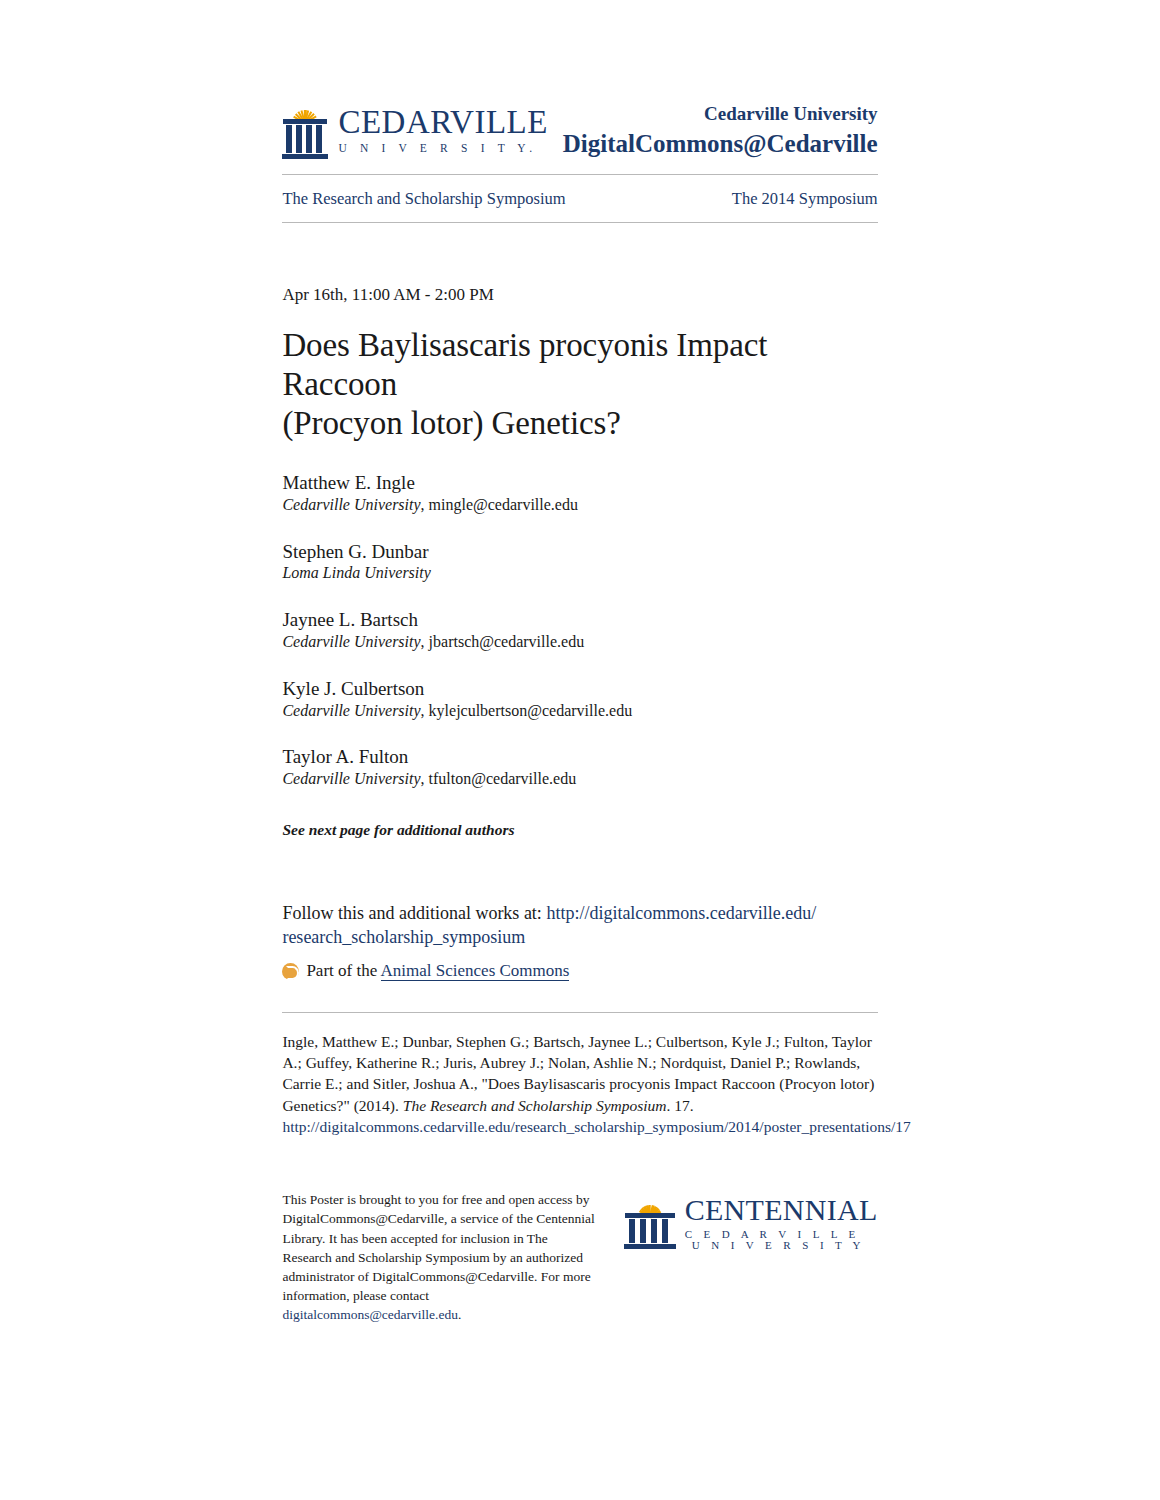CEDARVILLE
U N I V E R S I T Y.
Cedarville University
DigitalCommons@Cedarville
The Research and Scholarship Symposium
The 2014 Symposium
Apr 16th, 11:00 AM - 2:00 PM
Does Baylisascaris procyonis Impact Raccoon
(Procyon lotor) Genetics?
Matthew E. Ingle
Cedarville University, mingle@cedarville.edu
Stephen G. Dunbar
Loma Linda University
Jaynee L. Bartsch
Cedarville University, jbartsch@cedarville.edu
Kyle J. Culbertson
Cedarville University, kylejculbertson@cedarville.edu
Taylor A. Fulton
Cedarville University, tfulton@cedarville.edu
See next page for additional authors
Follow this and additional works at: http://digitalcommons.cedarville.edu/
research_scholarship_symposium
Part of the Animal Sciences Commons
Ingle, Matthew E.; Dunbar, Stephen G.; Bartsch, Jaynee L.; Culbertson, Kyle J.; Fulton, Taylor A.; Guffey, Katherine R.; Juris, Aubrey J.; Nolan, Ashlie N.; Nordquist, Daniel P.; Rowlands, Carrie E.; and Sitler, Joshua A., "Does Baylisascaris procyonis Impact Raccoon (Procyon lotor) Genetics?" (2014). The Research and Scholarship Symposium. 17.
http://digitalcommons.cedarville.edu/research_scholarship_symposium/2014/poster_presentations/17
This Poster is brought to you for free and open access by DigitalCommons@Cedarville, a service of the Centennial Library. It has been accepted for inclusion in The Research and Scholarship Symposium by an authorized administrator of DigitalCommons@Cedarville. For more information, please contact digitalcommons@cedarville.edu.
CENTENNIAL
C E D A R V I L L E U N I V E R S I T Y